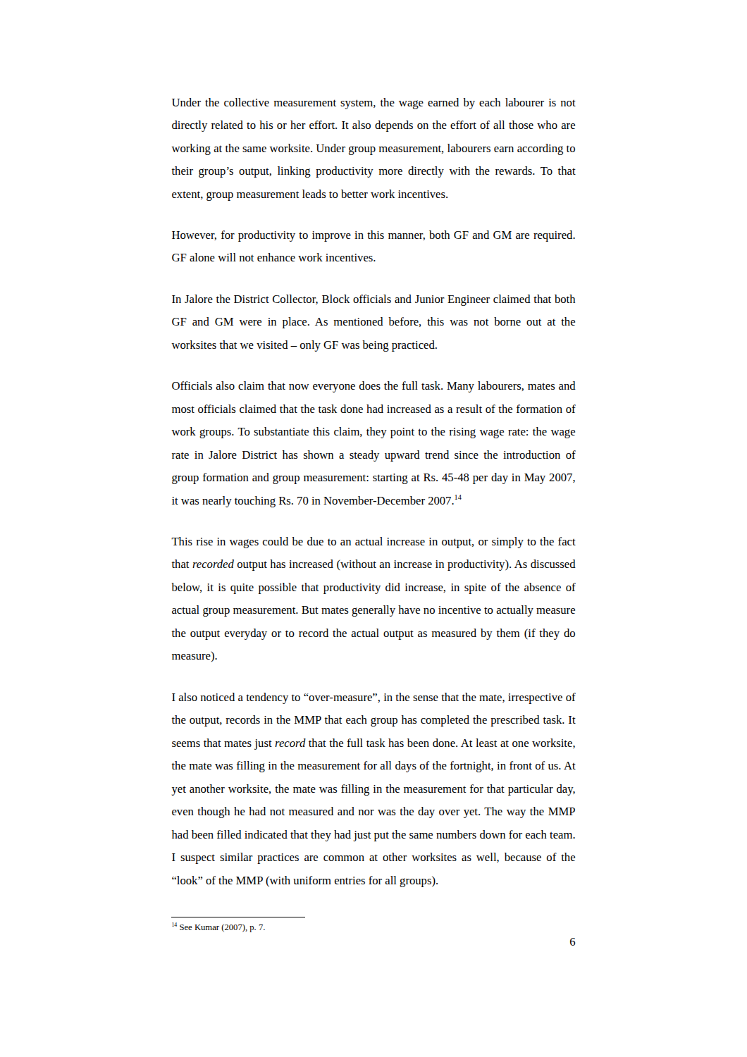Under the collective measurement system, the wage earned by each labourer is not directly related to his or her effort. It also depends on the effort of all those who are working at the same worksite. Under group measurement, labourers earn according to their group’s output, linking productivity more directly with the rewards. To that extent, group measurement leads to better work incentives.
However, for productivity to improve in this manner, both GF and GM are required. GF alone will not enhance work incentives.
In Jalore the District Collector, Block officials and Junior Engineer claimed that both GF and GM were in place. As mentioned before, this was not borne out at the worksites that we visited – only GF was being practiced.
Officials also claim that now everyone does the full task. Many labourers, mates and most officials claimed that the task done had increased as a result of the formation of work groups. To substantiate this claim, they point to the rising wage rate: the wage rate in Jalore District has shown a steady upward trend since the introduction of group formation and group measurement: starting at Rs. 45-48 per day in May 2007, it was nearly touching Rs. 70 in November-December 2007.14
This rise in wages could be due to an actual increase in output, or simply to the fact that recorded output has increased (without an increase in productivity). As discussed below, it is quite possible that productivity did increase, in spite of the absence of actual group measurement. But mates generally have no incentive to actually measure the output everyday or to record the actual output as measured by them (if they do measure).
I also noticed a tendency to “over-measure”, in the sense that the mate, irrespective of the output, records in the MMP that each group has completed the prescribed task. It seems that mates just record that the full task has been done. At least at one worksite, the mate was filling in the measurement for all days of the fortnight, in front of us. At yet another worksite, the mate was filling in the measurement for that particular day, even though he had not measured and nor was the day over yet. The way the MMP had been filled indicated that they had just put the same numbers down for each team. I suspect similar practices are common at other worksites as well, because of the “look” of the MMP (with uniform entries for all groups).
14 See Kumar (2007), p. 7.
6